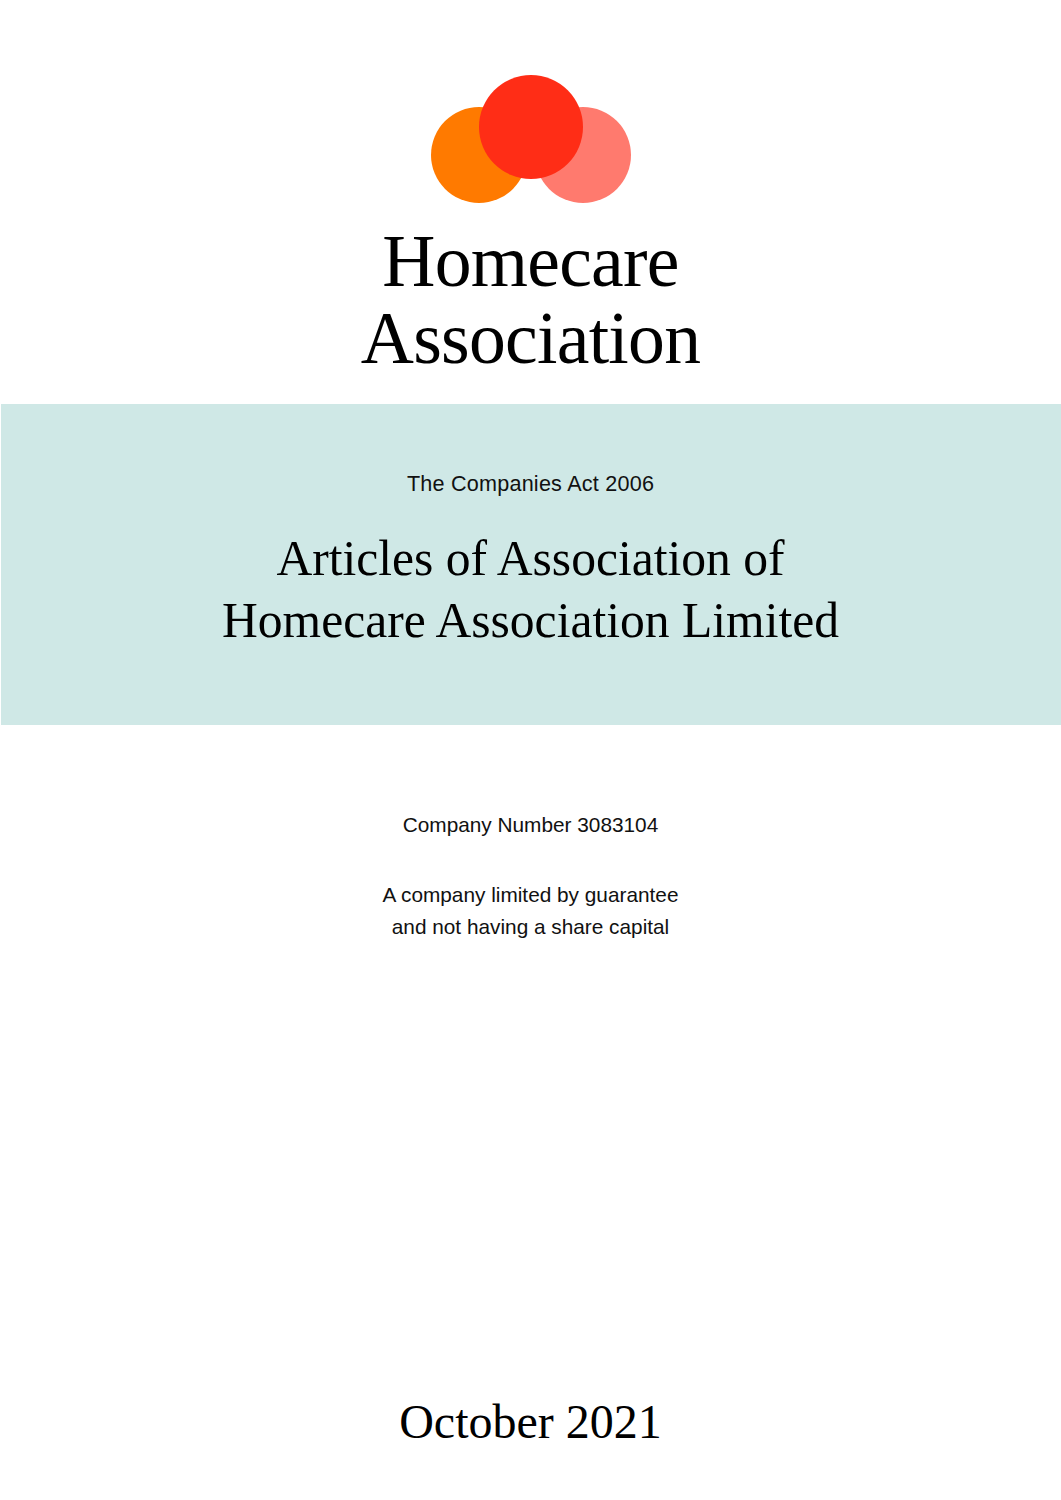Homecare Association
The Companies Act 2006
Articles of Association of
Homecare Association Limited
Company Number 3083104
A company limited by guarantee
and not having a share capital
October 2021